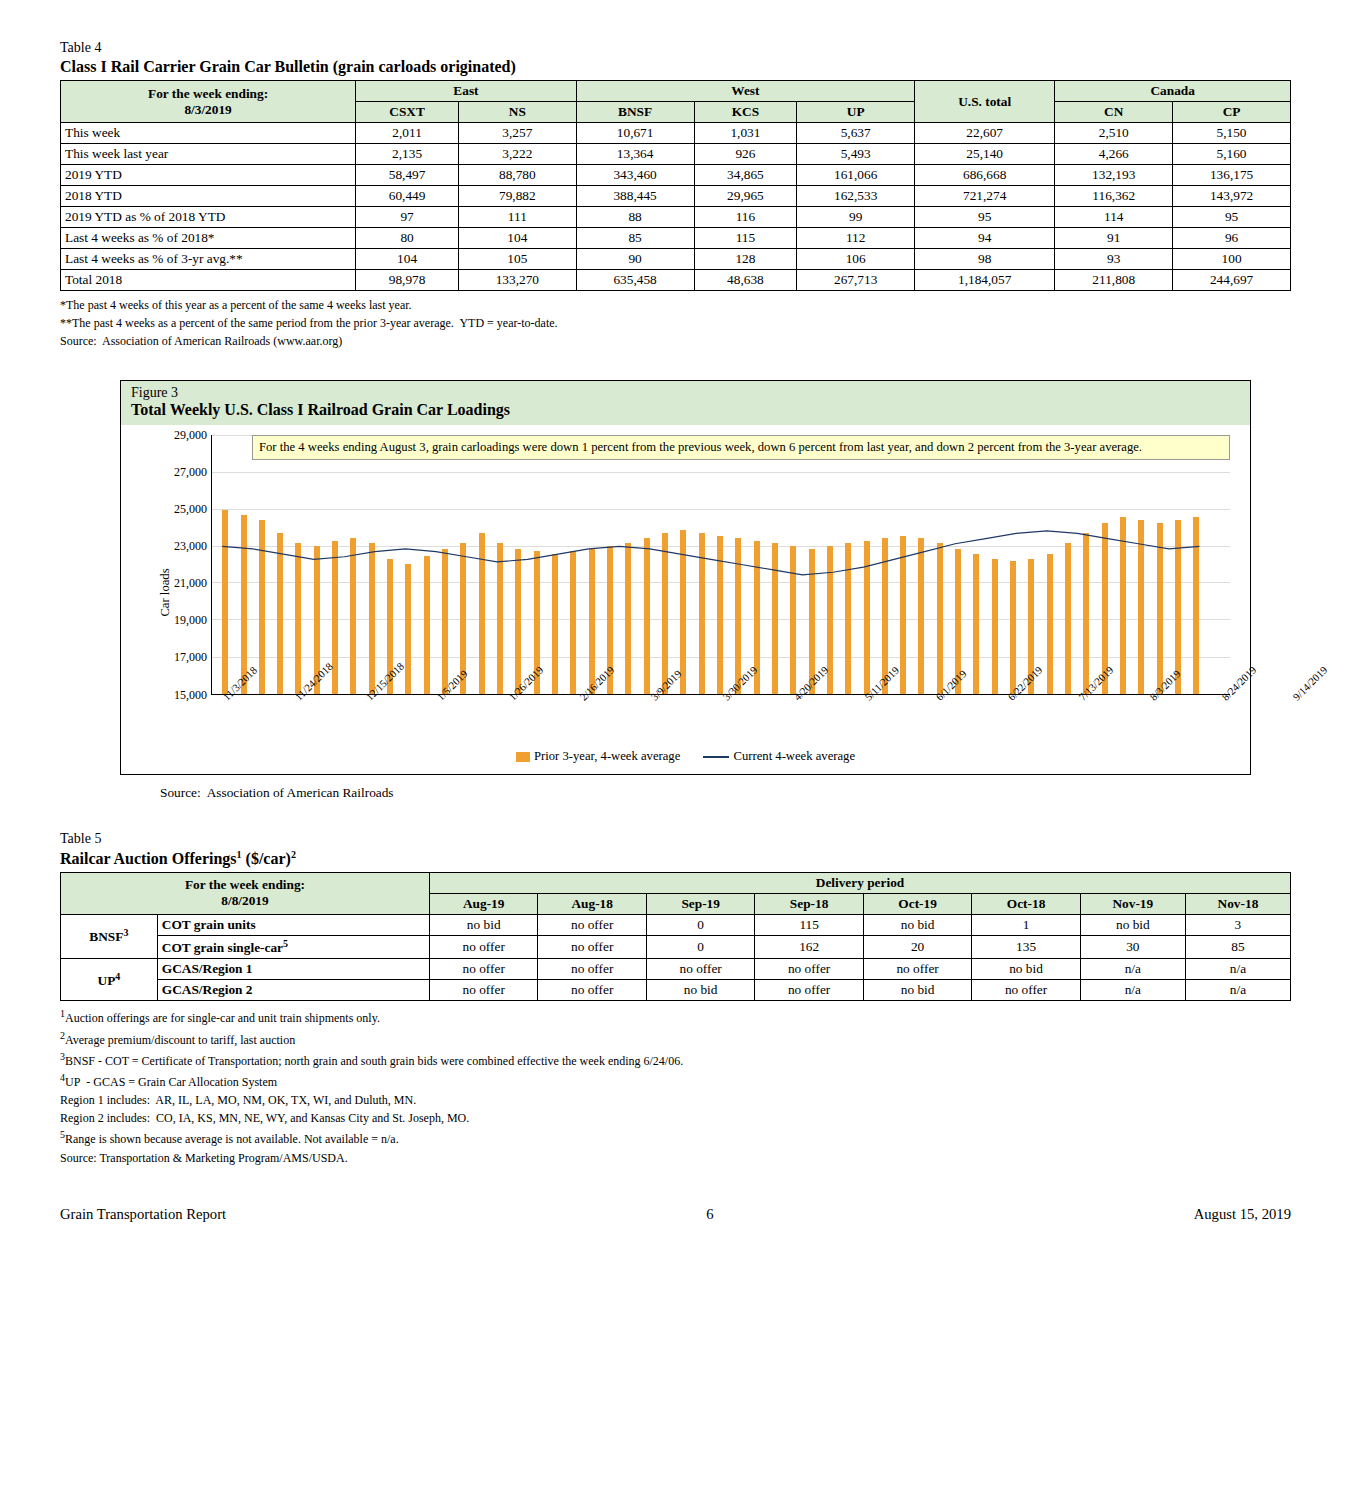Table 4
Class I Rail Carrier Grain Car Bulletin (grain carloads originated)
| For the week ending: 8/3/2019 | East | West | U.S. total | Canada |
| --- | --- | --- | --- | --- |
| CSXT | NS | BNSF | KCS | UP | CN | CP |
| This week | 2,011 | 3,257 | 10,671 | 1,031 | 5,637 | 22,607 | 2,510 | 5,150 |
| This week last year | 2,135 | 3,222 | 13,364 | 926 | 5,493 | 25,140 | 4,266 | 5,160 |
| 2019 YTD | 58,497 | 88,780 | 343,460 | 34,865 | 161,066 | 686,668 | 132,193 | 136,175 |
| 2018 YTD | 60,449 | 79,882 | 388,445 | 29,965 | 162,533 | 721,274 | 116,362 | 143,972 |
| 2019 YTD as % of 2018 YTD | 97 | 111 | 88 | 116 | 99 | 95 | 114 | 95 |
| Last 4 weeks as % of 2018* | 80 | 104 | 85 | 115 | 112 | 94 | 91 | 96 |
| Last 4 weeks as % of 3-yr avg.** | 104 | 105 | 90 | 128 | 106 | 98 | 93 | 100 |
| Total 2018 | 98,978 | 133,270 | 635,458 | 48,638 | 267,713 | 1,184,057 | 211,808 | 244,697 |
*The past 4 weeks of this year as a percent of the same 4 weeks last year.
**The past 4 weeks as a percent of the same period from the prior 3-year average. YTD = year-to-date.
Source: Association of American Railroads (www.aar.org)
Figure 3
Total Weekly U.S. Class I Railroad Grain Car Loadings
Car loads
29,000
27,000
25,000
23,000
21,000
19,000
17,000
15,000
For the 4 weeks ending August 3, grain carloadings were down 1 percent from the previous week, down 6 percent from last year, and down 2 percent from the 3-year average.
11/3/2018 11/24/2018 12/15/2018 1/5/2019 1/26/2019 2/16/2019 3/9/2019 3/30/2019 4/20/2019 5/11/2019 6/1/2019 6/22/2019 7/13/2019 8/3/2019 8/24/2019 9/14/2019 10/5/2019 10/26/2019
Prior 3-year, 4-week average Current 4-week average
Source: Association of American Railroads
Table 5
Railcar Auction Offerings1 ($/car)2
| For the week ending: 8/8/2019 | Delivery period |
| --- | --- |
| Aug-19 | Aug-18 | Sep-19 | Sep-18 | Oct-19 | Oct-18 | Nov-19 | Nov-18 |
| BNSF 3 | COT grain units | no bid | no offer | 0 | 115 | no bid | 1 | no bid | 3 |
| COT grain single-car 5 | no offer | no offer | 0 | 162 | 20 | 135 | 30 | 85 |
| UP 4 | GCAS/Region 1 | no offer | no offer | no offer | no offer | no offer | no bid | n/a | n/a |
| GCAS/Region 2 | no offer | no offer | no bid | no offer | no bid | no offer | n/a | n/a |
1 Auction offerings are for single-car and unit train shipments only.
2 Average premium/discount to tariff, last auction
3 BNSF - COT = Certificate of Transportation; north grain and south grain bids were combined effective the week ending 6/24/06.
4 UP - GCAS = Grain Car Allocation System
Region 1 includes: AR, IL, LA, MO, NM, OK, TX, WI, and Duluth, MN.
Region 2 includes: CO, IA, KS, MN, NE, WY, and Kansas City and St. Joseph, MO.
5 Range is shown because average is not available. Not available = n/a.
Source: Transportation & Marketing Program/AMS/USDA.
Grain Transportation Report
6
August 15, 2019